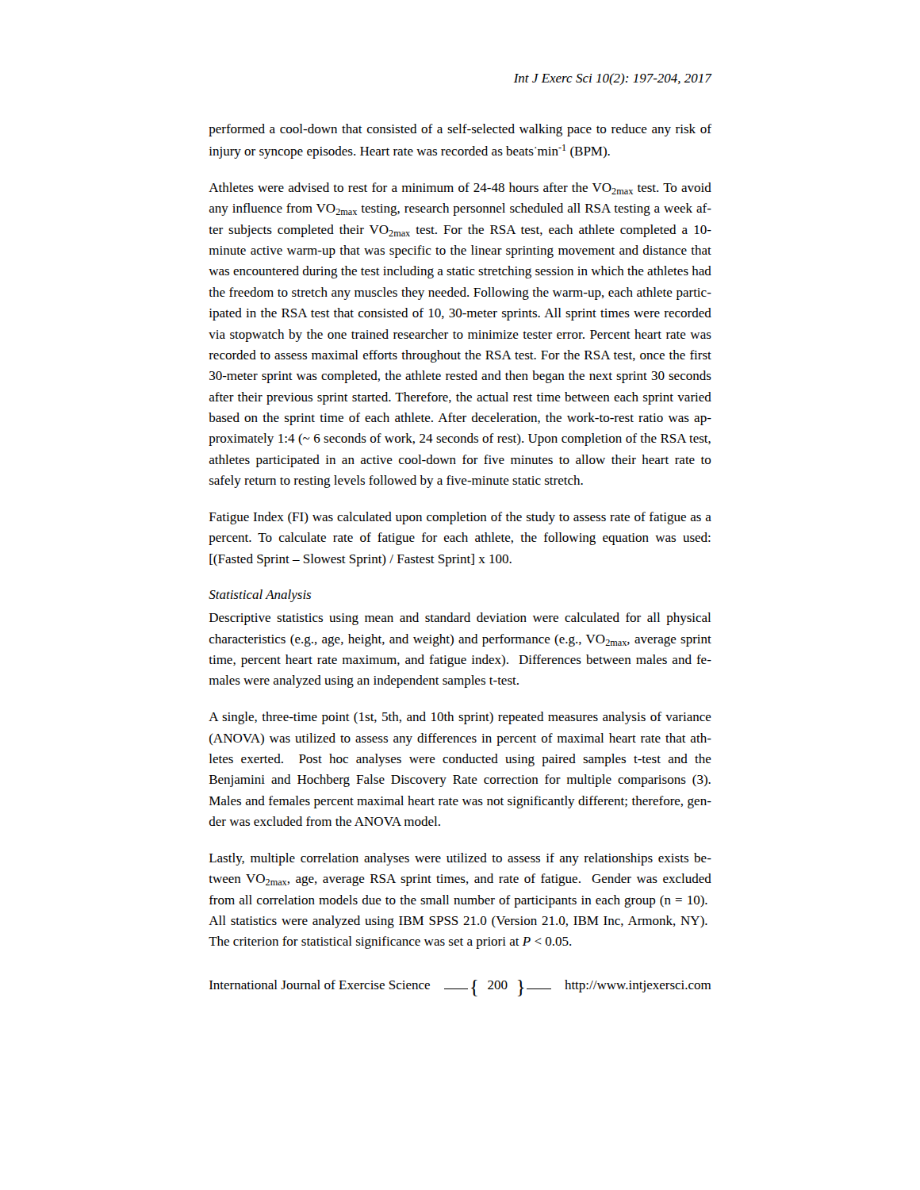Int J Exerc Sci 10(2): 197-204, 2017
performed a cool-down that consisted of a self-selected walking pace to reduce any risk of injury or syncope episodes. Heart rate was recorded as beats·min-1 (BPM).
Athletes were advised to rest for a minimum of 24-48 hours after the VO2max test. To avoid any influence from VO2max testing, research personnel scheduled all RSA testing a week after subjects completed their VO2max test. For the RSA test, each athlete completed a 10-minute active warm-up that was specific to the linear sprinting movement and distance that was encountered during the test including a static stretching session in which the athletes had the freedom to stretch any muscles they needed. Following the warm-up, each athlete participated in the RSA test that consisted of 10, 30-meter sprints. All sprint times were recorded via stopwatch by the one trained researcher to minimize tester error. Percent heart rate was recorded to assess maximal efforts throughout the RSA test. For the RSA test, once the first 30-meter sprint was completed, the athlete rested and then began the next sprint 30 seconds after their previous sprint started. Therefore, the actual rest time between each sprint varied based on the sprint time of each athlete. After deceleration, the work-to-rest ratio was approximately 1:4 (~ 6 seconds of work, 24 seconds of rest). Upon completion of the RSA test, athletes participated in an active cool-down for five minutes to allow their heart rate to safely return to resting levels followed by a five-minute static stretch.
Fatigue Index (FI) was calculated upon completion of the study to assess rate of fatigue as a percent. To calculate rate of fatigue for each athlete, the following equation was used: [(Fasted Sprint – Slowest Sprint) / Fastest Sprint] x 100.
Statistical Analysis
Descriptive statistics using mean and standard deviation were calculated for all physical characteristics (e.g., age, height, and weight) and performance (e.g., VO2max, average sprint time, percent heart rate maximum, and fatigue index). Differences between males and females were analyzed using an independent samples t-test.
A single, three-time point (1st, 5th, and 10th sprint) repeated measures analysis of variance (ANOVA) was utilized to assess any differences in percent of maximal heart rate that athletes exerted. Post hoc analyses were conducted using paired samples t-test and the Benjamini and Hochberg False Discovery Rate correction for multiple comparisons (3). Males and females percent maximal heart rate was not significantly different; therefore, gender was excluded from the ANOVA model.
Lastly, multiple correlation analyses were utilized to assess if any relationships exists between VO2max, age, average RSA sprint times, and rate of fatigue. Gender was excluded from all correlation models due to the small number of participants in each group (n = 10). All statistics were analyzed using IBM SPSS 21.0 (Version 21.0, IBM Inc, Armonk, NY). The criterion for statistical significance was set a priori at P < 0.05.
International Journal of Exercise Science
{200}
http://www.intjexersci.com